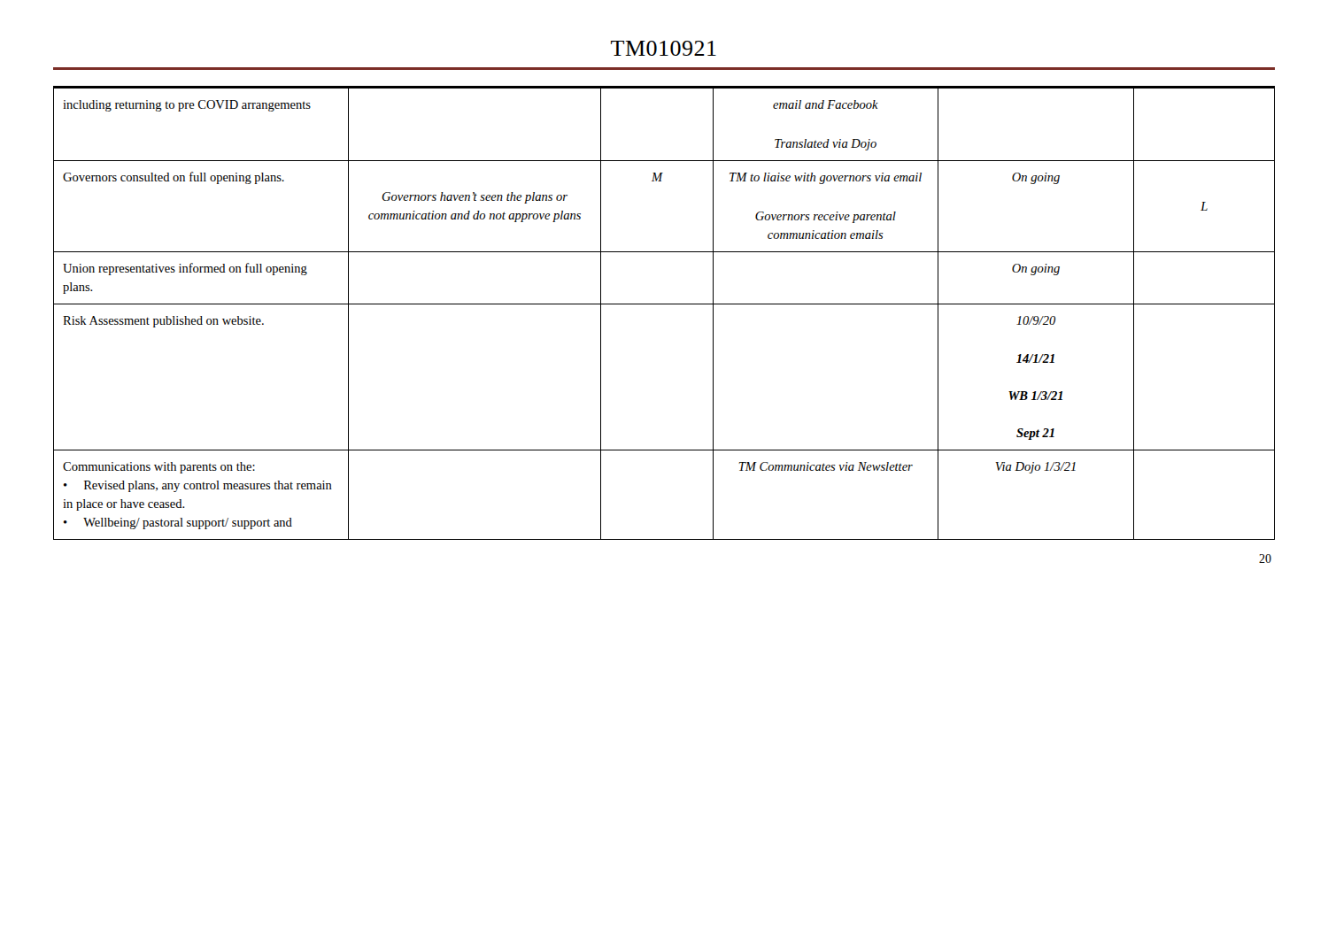TM010921
| including returning to pre COVID arrangements | | | email and Facebook Translated via Dojo | | |
| Governors consulted on full opening plans. | Governors haven’t seen the plans or communication and do not approve plans | M | TM to liaise with governors via email Governors receive parental communication emails | On going | L |
| Union representatives informed on full opening plans. | | | | On going | |
| Risk Assessment published on website. | | | | 10/9/20 14/1/21 WB 1/3/21 Sept 21 | |
| Communications with parents on the: • Revised plans, any control measures that remain in place or have ceased. • Wellbeing/ pastoral support/ support and | | | TM Communicates via Newsletter | Via Dojo 1/3/21 | |
20